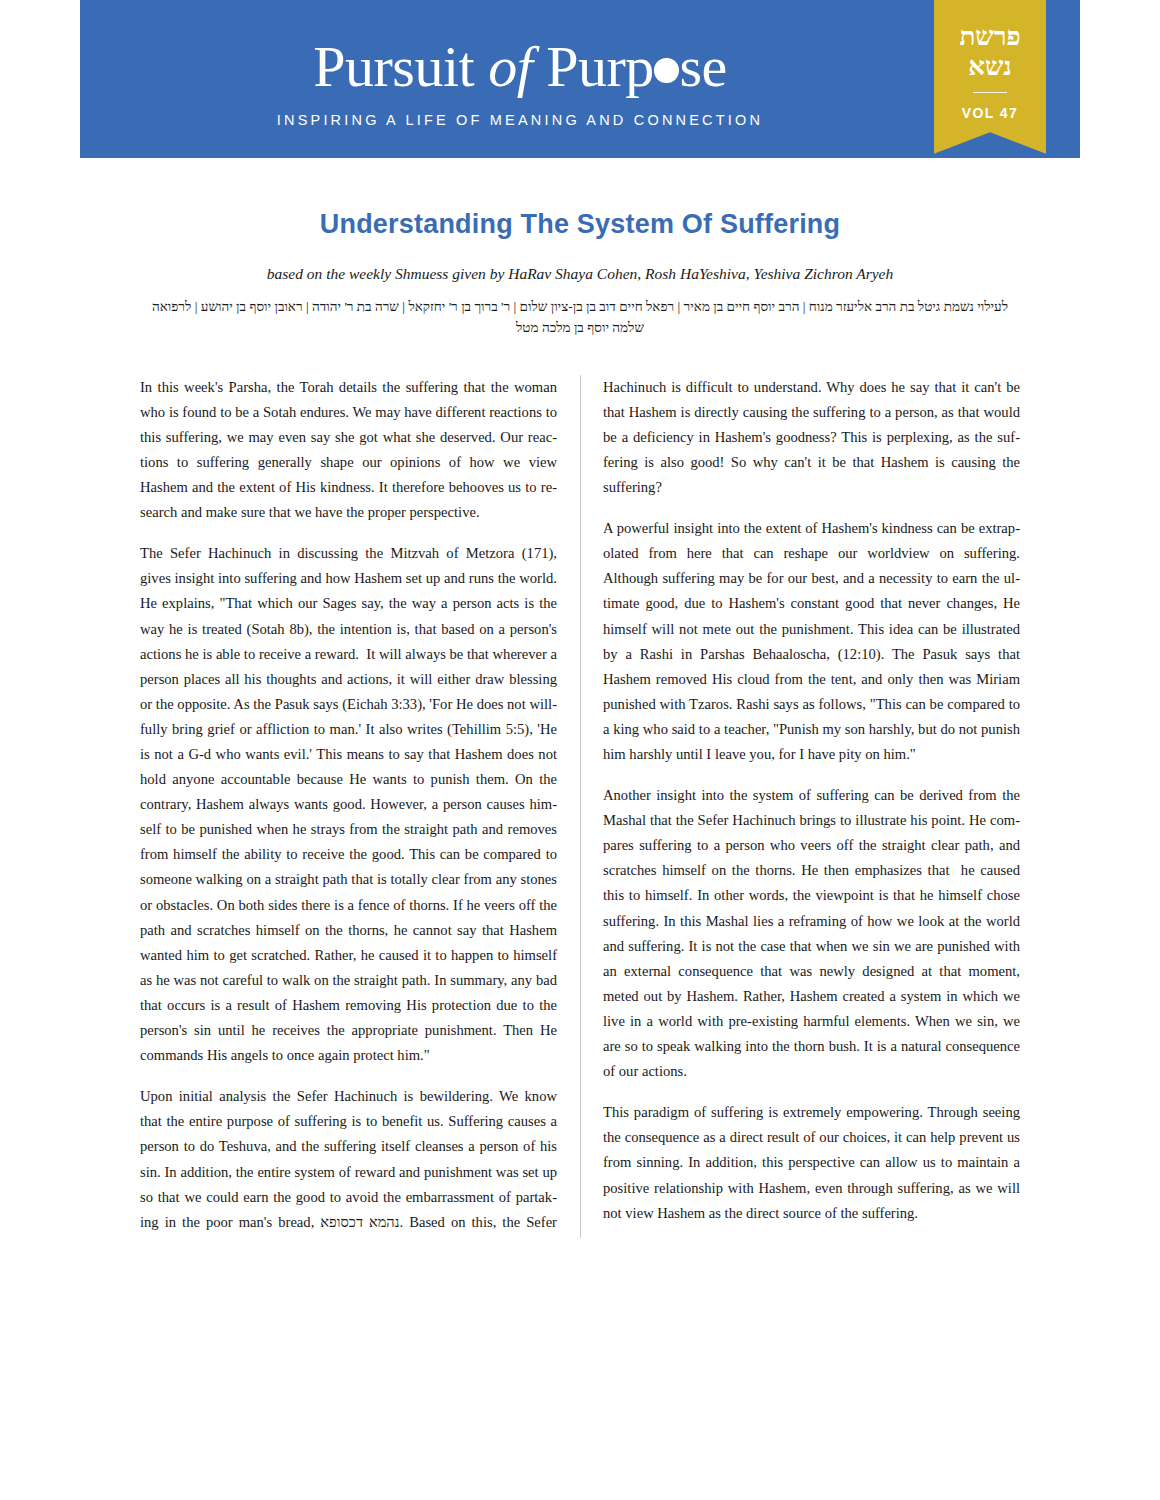Pursuit of Purp se
Inspiring a Life of Meaning and Connection
פרשת
נשא
VOL 47
Understanding The System Of Suffering
based on the weekly Shmuess given by HaRav Shaya Cohen, Rosh HaYeshiva, Yeshiva Zichron Aryeh
לעילוי נשמת גיטל בת הרב אליעזר מנוח | הרב יוסף חיים בן מאיר | רפאל חיים דוב בן בן-ציון שלום | ר' ברוך בן ר' יחזקאל | שרה בת ר' יהודה | ראובן יוסף בן יהושע | לרפואה שלמה יוסף בן מלכה מטל
In this week's Parsha, the Torah details the suffering that the woman who is found to be a Sotah endures. We may have different reactions to this suffering, we may even say she got what she deserved. Our reactions to suffering generally shape our opinions of how we view Hashem and the extent of His kindness. It therefore behooves us to research and make sure that we have the proper perspective.
The Sefer Hachinuch in discussing the Mitzvah of Metzora (171), gives insight into suffering and how Hashem set up and runs the world. He explains, "That which our Sages say, the way a person acts is the way he is treated (Sotah 8b), the intention is, that based on a person's actions he is able to receive a reward. It will always be that wherever a person places all his thoughts and actions, it will either draw blessing or the opposite. As the Pasuk says (Eichah 3:33), 'For He does not willfully bring grief or affliction to man.' It also writes (Tehillim 5:5), 'He is not a G-d who wants evil.' This means to say that Hashem does not hold anyone accountable because He wants to punish them. On the contrary, Hashem always wants good. However, a person causes himself to be punished when he strays from the straight path and removes from himself the ability to receive the good. This can be compared to someone walking on a straight path that is totally clear from any stones or obstacles. On both sides there is a fence of thorns. If he veers off the path and scratches himself on the thorns, he cannot say that Hashem wanted him to get scratched. Rather, he caused it to happen to himself as he was not careful to walk on the straight path. In summary, any bad that occurs is a result of Hashem removing His protection due to the person's sin until he receives the appropriate punishment. Then He commands His angels to once again protect him."
Upon initial analysis the Sefer Hachinuch is bewildering. We know that the entire purpose of suffering is to benefit us. Suffering causes a person to do Teshuva, and the suffering itself cleanses a person of his sin. In addition, the entire system of reward and punishment was set up so that we could earn the good to avoid the embarrassment of partaking in the poor man's bread, נהמא דכסופא. Based on this, the Sefer Hachinuch is difficult to understand. Why does he say that it can't be that Hashem is directly causing the suffering to a person, as that would be a deficiency in Hashem's goodness? This is perplexing, as the suffering is also good! So why can't it be that Hashem is causing the suffering?
A powerful insight into the extent of Hashem's kindness can be extrapolated from here that can reshape our worldview on suffering. Although suffering may be for our best, and a necessity to earn the ultimate good, due to Hashem's constant good that never changes, He himself will not mete out the punishment. This idea can be illustrated by a Rashi in Parshas Behaaloscha, (12:10). The Pasuk says that Hashem removed His cloud from the tent, and only then was Miriam punished with Tzaros. Rashi says as follows, "This can be compared to a king who said to a teacher, "Punish my son harshly, but do not punish him harshly until I leave you, for I have pity on him."
Another insight into the system of suffering can be derived from the Mashal that the Sefer Hachinuch brings to illustrate his point. He compares suffering to a person who veers off the straight clear path, and scratches himself on the thorns. He then emphasizes that he caused this to himself. In other words, the viewpoint is that he himself chose suffering. In this Mashal lies a reframing of how we look at the world and suffering. It is not the case that when we sin we are punished with an external consequence that was newly designed at that moment, meted out by Hashem. Rather, Hashem created a system in which we live in a world with pre-existing harmful elements. When we sin, we are so to speak walking into the thorn bush. It is a natural consequence of our actions.
This paradigm of suffering is extremely empowering. Through seeing the consequence as a direct result of our choices, it can help prevent us from sinning. In addition, this perspective can allow us to maintain a positive relationship with Hashem, even through suffering, as we will not view Hashem as the direct source of the suffering.